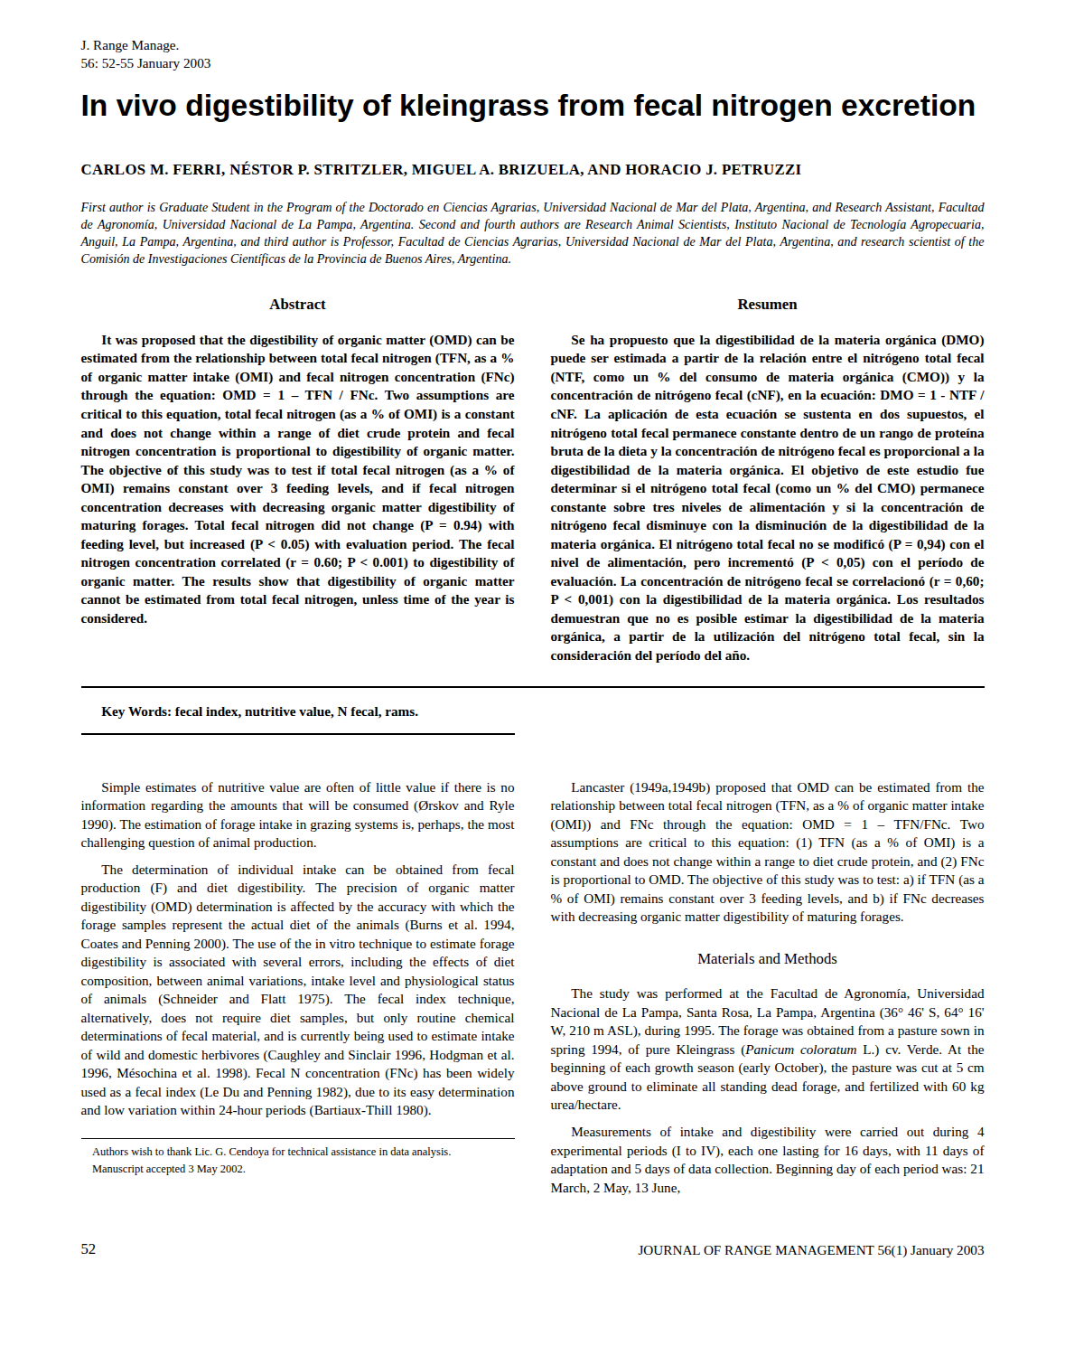J. Range Manage.
56: 52-55 January 2003
In vivo digestibility of kleingrass from fecal nitrogen excretion
CARLOS M. FERRI, NÉSTOR P. STRITZLER, MIGUEL A. BRIZUELA, AND HORACIO J. PETRUZZI
First author is Graduate Student in the Program of the Doctorado en Ciencias Agrarias, Universidad Nacional de Mar del Plata, Argentina, and Research Assistant, Facultad de Agronomía, Universidad Nacional de La Pampa, Argentina. Second and fourth authors are Research Animal Scientists, Instituto Nacional de Tecnología Agropecuaria, Anguil, La Pampa, Argentina, and third author is Professor, Facultad de Ciencias Agrarias, Universidad Nacional de Mar del Plata, Argentina, and research scientist of the Comisión de Investigaciones Científicas de la Provincia de Buenos Aires, Argentina.
Abstract
It was proposed that the digestibility of organic matter (OMD) can be estimated from the relationship between total fecal nitrogen (TFN, as a % of organic matter intake (OMI) and fecal nitrogen concentration (FNc) through the equation: OMD = 1 – TFN / FNc. Two assumptions are critical to this equation, total fecal nitrogen (as a % of OMI) is a constant and does not change within a range of diet crude protein and fecal nitrogen concentration is proportional to digestibility of organic matter. The objective of this study was to test if total fecal nitrogen (as a % of OMI) remains constant over 3 feeding levels, and if fecal nitrogen concentration decreases with decreasing organic matter digestibility of maturing forages. Total fecal nitrogen did not change (P = 0.94) with feeding level, but increased (P < 0.05) with evaluation period. The fecal nitrogen concentration correlated (r = 0.60; P < 0.001) to digestibility of organic matter. The results show that digestibility of organic matter cannot be estimated from total fecal nitrogen, unless time of the year is considered.
Resumen
Se ha propuesto que la digestibilidad de la materia orgánica (DMO) puede ser estimada a partir de la relación entre el nitrógeno total fecal (NTF, como un % del consumo de materia orgánica (CMO)) y la concentración de nitrógeno fecal (cNF), en la ecuación: DMO = 1 - NTF / cNF. La aplicación de esta ecuación se sustenta en dos supuestos, el nitrógeno total fecal permanece constante dentro de un rango de proteína bruta de la dieta y la concentración de nitrógeno fecal es proporcional a la digestibilidad de la materia orgánica. El objetivo de este estudio fue determinar si el nitrógeno total fecal (como un % del CMO) permanece constante sobre tres niveles de alimentación y si la concentración de nitrógeno fecal disminuye con la disminución de la digestibilidad de la materia orgánica. El nitrógeno total fecal no se modificó (P = 0,94) con el nivel de alimentación, pero incrementó (P < 0,05) con el período de evaluación. La concentración de nitrógeno fecal se correlacionó (r = 0,60; P < 0,001) con la digestibilidad de la materia orgánica. Los resultados demuestran que no es posible estimar la digestibilidad de la materia orgánica, a partir de la utilización del nitrógeno total fecal, sin la consideración del período del año.
Key Words: fecal index, nutritive value, N fecal, rams.
Simple estimates of nutritive value are often of little value if there is no information regarding the amounts that will be consumed (Ørskov and Ryle 1990). The estimation of forage intake in grazing systems is, perhaps, the most challenging question of animal production.
The determination of individual intake can be obtained from fecal production (F) and diet digestibility. The precision of organic matter digestibility (OMD) determination is affected by the accuracy with which the forage samples represent the actual diet of the animals (Burns et al. 1994, Coates and Penning 2000). The use of the in vitro technique to estimate forage digestibility is associated with several errors, including the effects of diet composition, between animal variations, intake level and physiological status of animals (Schneider and Flatt 1975). The fecal index technique, alternatively, does not require diet samples, but only routine chemical determinations of fecal material, and is currently being used to estimate intake of wild and domestic herbivores (Caughley and Sinclair 1996, Hodgman et al. 1996, Mésochina et al. 1998). Fecal N concentration (FNc) has been widely used as a fecal index (Le Du and Penning 1982), due to its easy determination and low variation within 24-hour periods (Bartiaux-Thill 1980).
Authors wish to thank Lic. G. Cendoya for technical assistance in data analysis.
Manuscript accepted 3 May 2002.
Lancaster (1949a,1949b) proposed that OMD can be estimated from the relationship between total fecal nitrogen (TFN, as a % of organic matter intake (OMI)) and FNc through the equation: OMD = 1 – TFN/FNc. Two assumptions are critical to this equation: (1) TFN (as a % of OMI) is a constant and does not change within a range to diet crude protein, and (2) FNc is proportional to OMD. The objective of this study was to test: a) if TFN (as a % of OMI) remains constant over 3 feeding levels, and b) if FNc decreases with decreasing organic matter digestibility of maturing forages.
Materials and Methods
The study was performed at the Facultad de Agronomía, Universidad Nacional de La Pampa, Santa Rosa, La Pampa, Argentina (36° 46' S, 64° 16' W, 210 m ASL), during 1995. The forage was obtained from a pasture sown in spring 1994, of pure Kleingrass (Panicum coloratum L.) cv. Verde. At the beginning of each growth season (early October), the pasture was cut at 5 cm above ground to eliminate all standing dead forage, and fertilized with 60 kg urea/hectare.
Measurements of intake and digestibility were carried out during 4 experimental periods (I to IV), each one lasting for 16 days, with 11 days of adaptation and 5 days of data collection. Beginning day of each period was: 21 March, 2 May, 13 June,
52 JOURNAL OF RANGE MANAGEMENT 56(1) January 2003